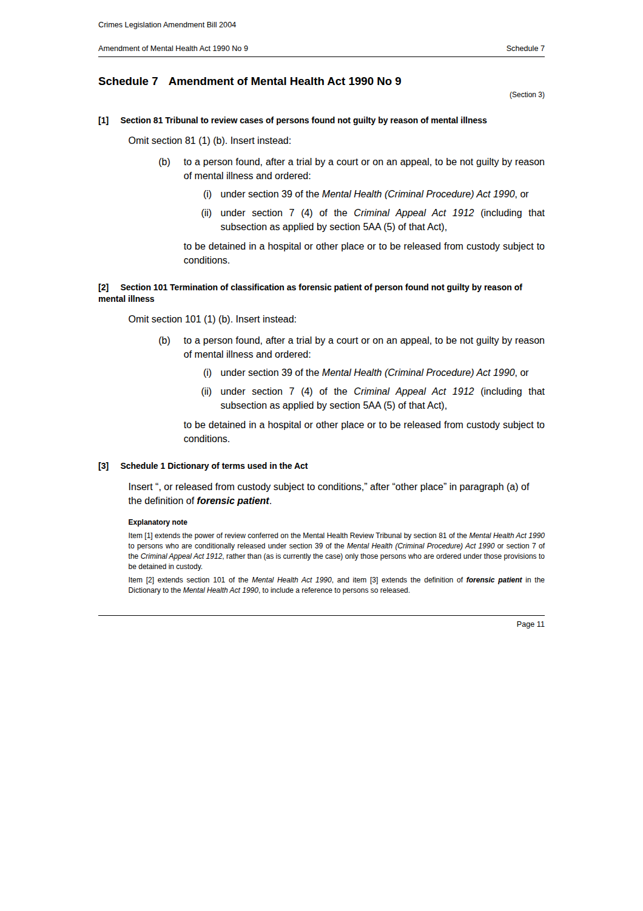Crimes Legislation Amendment Bill 2004
Amendment of Mental Health Act 1990 No 9 Schedule 7
Schedule 7 Amendment of Mental Health Act 1990 No 9
(Section 3)
[1] Section 81 Tribunal to review cases of persons found not guilty by reason of mental illness
Omit section 81 (1) (b). Insert instead:
(b) to a person found, after a trial by a court or on an appeal, to be not guilty by reason of mental illness and ordered:
(i) under section 39 of the Mental Health (Criminal Procedure) Act 1990, or
(ii) under section 7 (4) of the Criminal Appeal Act 1912 (including that subsection as applied by section 5AA (5) of that Act),
to be detained in a hospital or other place or to be released from custody subject to conditions.
[2] Section 101 Termination of classification as forensic patient of person found not guilty by reason of mental illness
Omit section 101 (1) (b). Insert instead:
(b) to a person found, after a trial by a court or on an appeal, to be not guilty by reason of mental illness and ordered:
(i) under section 39 of the Mental Health (Criminal Procedure) Act 1990, or
(ii) under section 7 (4) of the Criminal Appeal Act 1912 (including that subsection as applied by section 5AA (5) of that Act),
to be detained in a hospital or other place or to be released from custody subject to conditions.
[3] Schedule 1 Dictionary of terms used in the Act
Insert “, or released from custody subject to conditions,” after “other place” in paragraph (a) of the definition of forensic patient.
Explanatory note
Item [1] extends the power of review conferred on the Mental Health Review Tribunal by section 81 of the Mental Health Act 1990 to persons who are conditionally released under section 39 of the Mental Health (Criminal Procedure) Act 1990 or section 7 of the Criminal Appeal Act 1912, rather than (as is currently the case) only those persons who are ordered under those provisions to be detained in custody.
Item [2] extends section 101 of the Mental Health Act 1990, and item [3] extends the definition of forensic patient in the Dictionary to the Mental Health Act 1990, to include a reference to persons so released.
Page 11